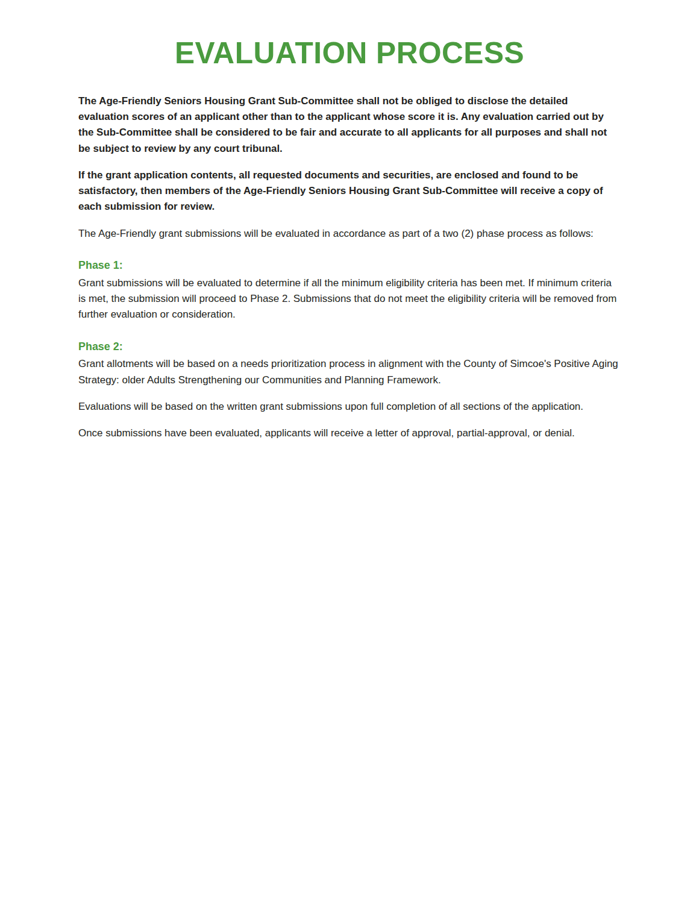Evaluation Process
The Age-Friendly Seniors Housing Grant Sub-Committee shall not be obliged to disclose the detailed evaluation scores of an applicant other than to the applicant whose score it is. Any evaluation carried out by the Sub-Committee shall be considered to be fair and accurate to all applicants for all purposes and shall not be subject to review by any court tribunal.
If the grant application contents, all requested documents and securities, are enclosed and found to be satisfactory, then members of the Age-Friendly Seniors Housing Grant Sub-Committee will receive a copy of each submission for review.
The Age-Friendly grant submissions will be evaluated in accordance as part of a two (2) phase process as follows:
Phase 1:
Grant submissions will be evaluated to determine if all the minimum eligibility criteria has been met. If minimum criteria is met, the submission will proceed to Phase 2. Submissions that do not meet the eligibility criteria will be removed from further evaluation or consideration.
Phase 2:
Grant allotments will be based on a needs prioritization process in alignment with the County of Simcoe's Positive Aging Strategy: older Adults Strengthening our Communities and Planning Framework.
Evaluations will be based on the written grant submissions upon full completion of all sections of the application.
Once submissions have been evaluated, applicants will receive a letter of approval, partial-approval, or denial.